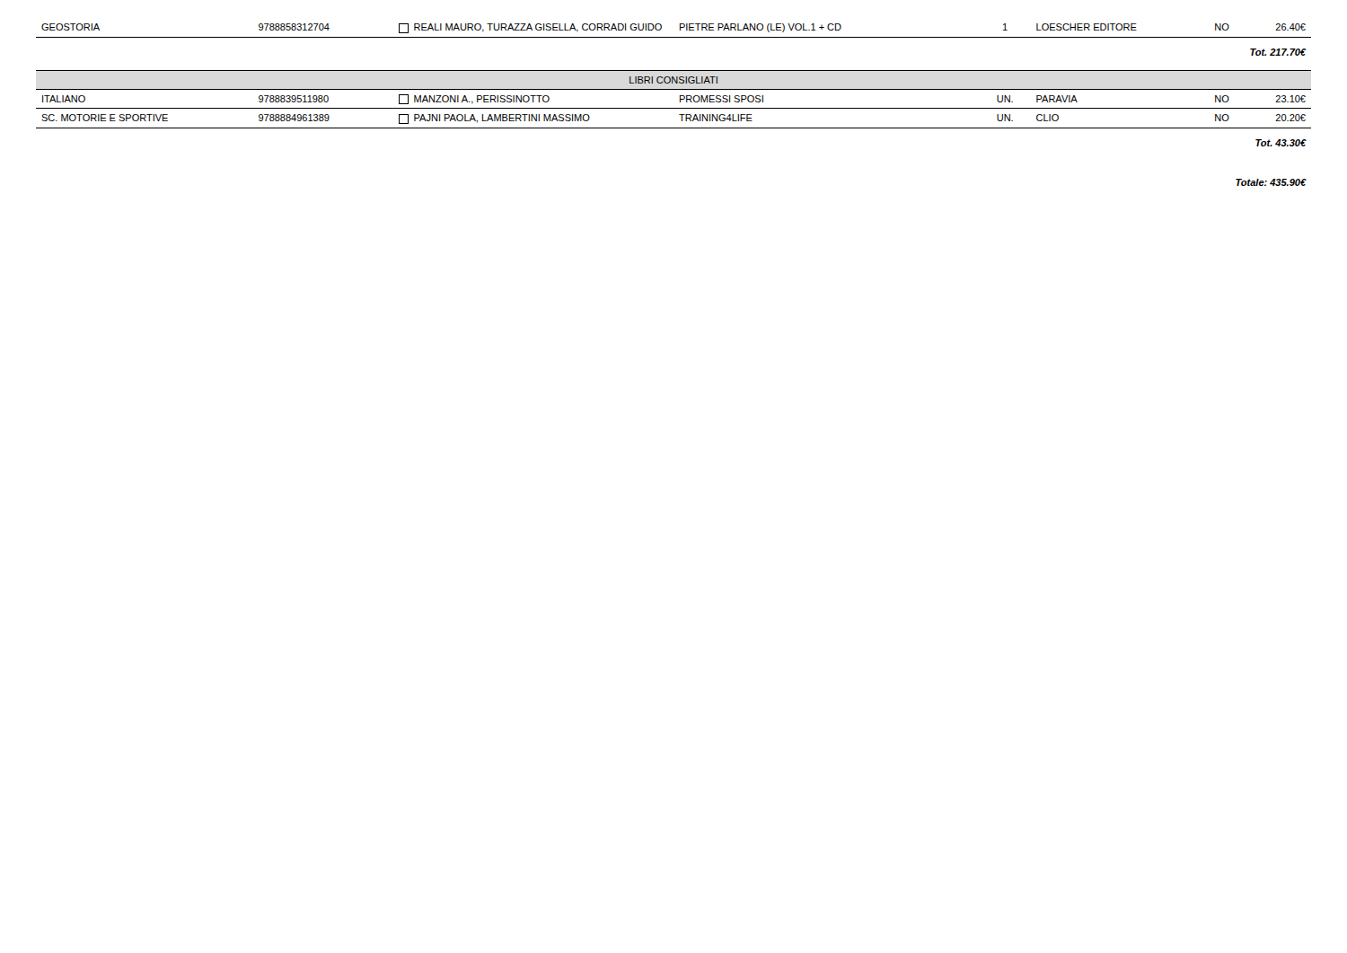| GEOSTORIA | 9788858312704 | REALI MAURO, TURAZZA GISELLA, CORRADI GUIDO | PIETRE PARLANO (LE) VOL.1 + CD | 1 | LOESCHER EDITORE | NO | 26.40€ |
| Tot. 217.70€ |
| LIBRI CONSIGLIATI |
| ITALIANO | 9788839511980 | MANZONI A., PERISSINOTTO | PROMESSI SPOSI | UN. | PARAVIA | NO | 23.10€ |
| SC. MOTORIE E SPORTIVE | 9788884961389 | PAJNI PAOLA, LAMBERTINI MASSIMO | TRAINING4LIFE | UN. | CLIO | NO | 20.20€ |
| Tot. 43.30€ |
| Totale: 435.90€ |